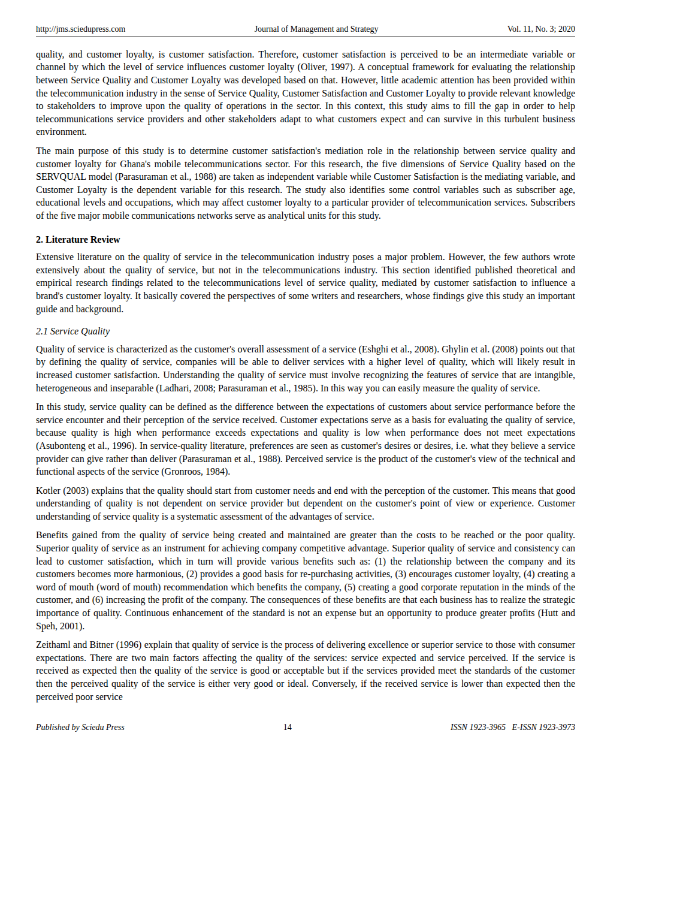http://jms.sciedupress.com Journal of Management and Strategy Vol. 11, No. 3; 2020
quality, and customer loyalty, is customer satisfaction. Therefore, customer satisfaction is perceived to be an intermediate variable or channel by which the level of service influences customer loyalty (Oliver, 1997). A conceptual framework for evaluating the relationship between Service Quality and Customer Loyalty was developed based on that. However, little academic attention has been provided within the telecommunication industry in the sense of Service Quality, Customer Satisfaction and Customer Loyalty to provide relevant knowledge to stakeholders to improve upon the quality of operations in the sector. In this context, this study aims to fill the gap in order to help telecommunications service providers and other stakeholders adapt to what customers expect and can survive in this turbulent business environment.
The main purpose of this study is to determine customer satisfaction's mediation role in the relationship between service quality and customer loyalty for Ghana's mobile telecommunications sector. For this research, the five dimensions of Service Quality based on the SERVQUAL model (Parasuraman et al., 1988) are taken as independent variable while Customer Satisfaction is the mediating variable, and Customer Loyalty is the dependent variable for this research. The study also identifies some control variables such as subscriber age, educational levels and occupations, which may affect customer loyalty to a particular provider of telecommunication services. Subscribers of the five major mobile communications networks serve as analytical units for this study.
2. Literature Review
Extensive literature on the quality of service in the telecommunication industry poses a major problem. However, the few authors wrote extensively about the quality of service, but not in the telecommunications industry. This section identified published theoretical and empirical research findings related to the telecommunications level of service quality, mediated by customer satisfaction to influence a brand's customer loyalty. It basically covered the perspectives of some writers and researchers, whose findings give this study an important guide and background.
2.1 Service Quality
Quality of service is characterized as the customer's overall assessment of a service (Eshghi et al., 2008). Ghylin et al. (2008) points out that by defining the quality of service, companies will be able to deliver services with a higher level of quality, which will likely result in increased customer satisfaction. Understanding the quality of service must involve recognizing the features of service that are intangible, heterogeneous and inseparable (Ladhari, 2008; Parasuraman et al., 1985). In this way you can easily measure the quality of service.
In this study, service quality can be defined as the difference between the expectations of customers about service performance before the service encounter and their perception of the service received. Customer expectations serve as a basis for evaluating the quality of service, because quality is high when performance exceeds expectations and quality is low when performance does not meet expectations (Asubonteng et al., 1996). In service-quality literature, preferences are seen as customer's desires or desires, i.e. what they believe a service provider can give rather than deliver (Parasuraman et al., 1988). Perceived service is the product of the customer's view of the technical and functional aspects of the service (Gronroos, 1984).
Kotler (2003) explains that the quality should start from customer needs and end with the perception of the customer. This means that good understanding of quality is not dependent on service provider but dependent on the customer's point of view or experience. Customer understanding of service quality is a systematic assessment of the advantages of service.
Benefits gained from the quality of service being created and maintained are greater than the costs to be reached or the poor quality. Superior quality of service as an instrument for achieving company competitive advantage. Superior quality of service and consistency can lead to customer satisfaction, which in turn will provide various benefits such as: (1) the relationship between the company and its customers becomes more harmonious, (2) provides a good basis for re-purchasing activities, (3) encourages customer loyalty, (4) creating a word of mouth (word of mouth) recommendation which benefits the company, (5) creating a good corporate reputation in the minds of the customer, and (6) increasing the profit of the company. The consequences of these benefits are that each business has to realize the strategic importance of quality. Continuous enhancement of the standard is not an expense but an opportunity to produce greater profits (Hutt and Speh, 2001).
Zeithaml and Bitner (1996) explain that quality of service is the process of delivering excellence or superior service to those with consumer expectations. There are two main factors affecting the quality of the services: service expected and service perceived. If the service is received as expected then the quality of the service is good or acceptable but if the services provided meet the standards of the customer then the perceived quality of the service is either very good or ideal. Conversely, if the received service is lower than expected then the perceived poor service
Published by Sciedu Press 14 ISSN 1923-3965 E-ISSN 1923-3973